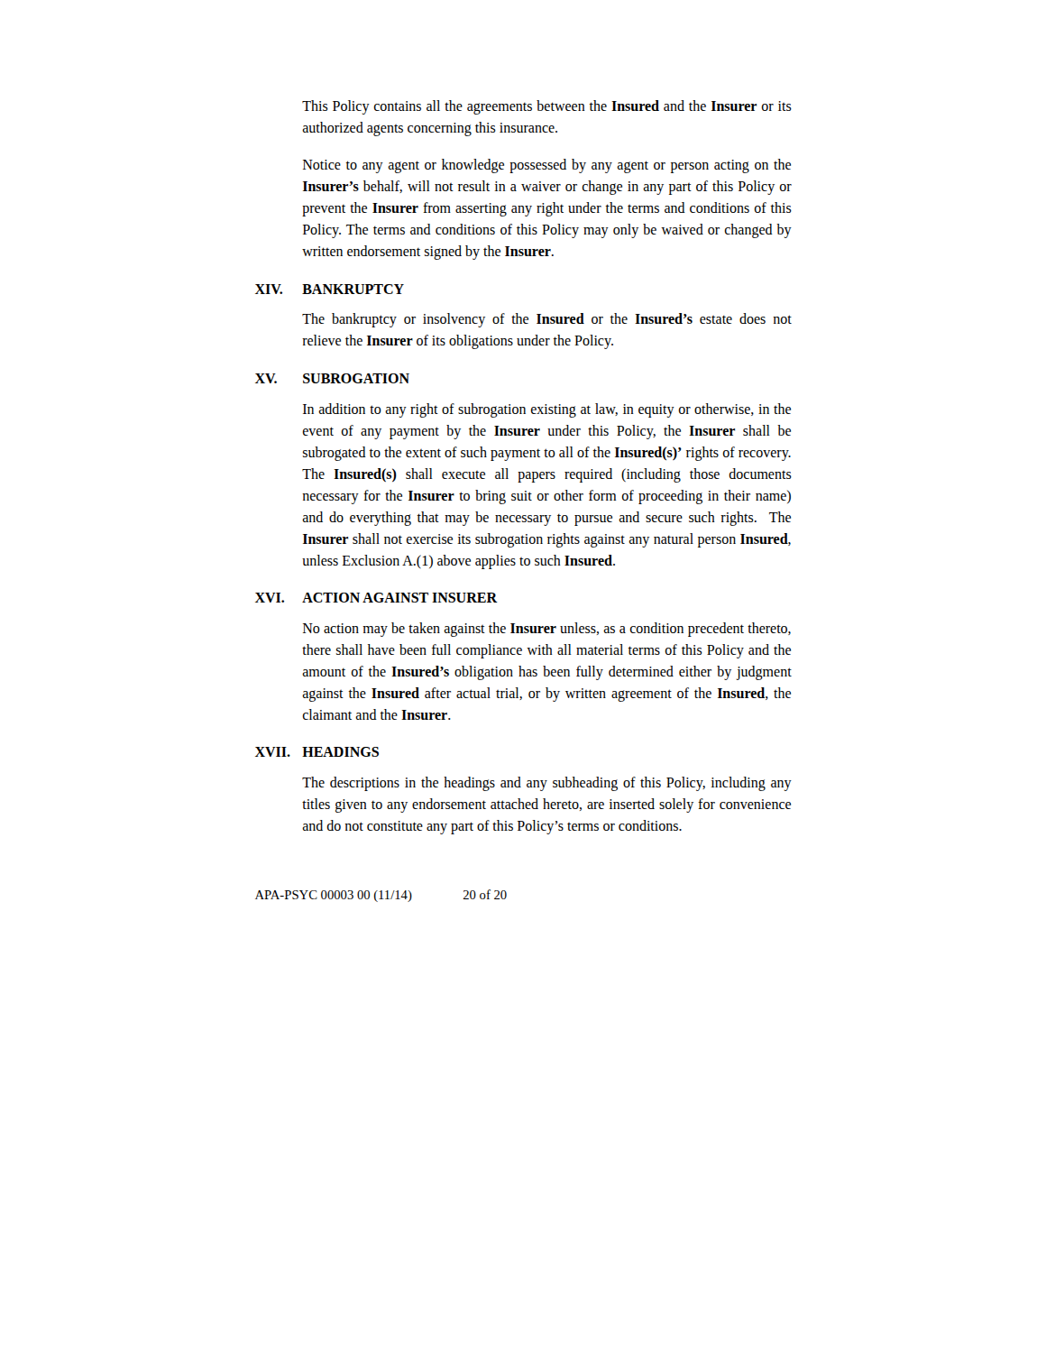This Policy contains all the agreements between the Insured and the Insurer or its authorized agents concerning this insurance.
Notice to any agent or knowledge possessed by any agent or person acting on the Insurer’s behalf, will not result in a waiver or change in any part of this Policy or prevent the Insurer from asserting any right under the terms and conditions of this Policy. The terms and conditions of this Policy may only be waived or changed by written endorsement signed by the Insurer.
XIV. Bankruptcy
The bankruptcy or insolvency of the Insured or the Insured’s estate does not relieve the Insurer of its obligations under the Policy.
XV. Subrogation
In addition to any right of subrogation existing at law, in equity or otherwise, in the event of any payment by the Insurer under this Policy, the Insurer shall be subrogated to the extent of such payment to all of the Insured(s)’ rights of recovery. The Insured(s) shall execute all papers required (including those documents necessary for the Insurer to bring suit or other form of proceeding in their name) and do everything that may be necessary to pursue and secure such rights. The Insurer shall not exercise its subrogation rights against any natural person Insured, unless Exclusion A.(1) above applies to such Insured.
XVI. Action Against Insurer
No action may be taken against the Insurer unless, as a condition precedent thereto, there shall have been full compliance with all material terms of this Policy and the amount of the Insured’s obligation has been fully determined either by judgment against the Insured after actual trial, or by written agreement of the Insured, the claimant and the Insurer.
XVII. Headings
The descriptions in the headings and any subheading of this Policy, including any titles given to any endorsement attached hereto, are inserted solely for convenience and do not constitute any part of this Policy’s terms or conditions.
APA-PSYC 00003 00 (11/14) 20 of 20